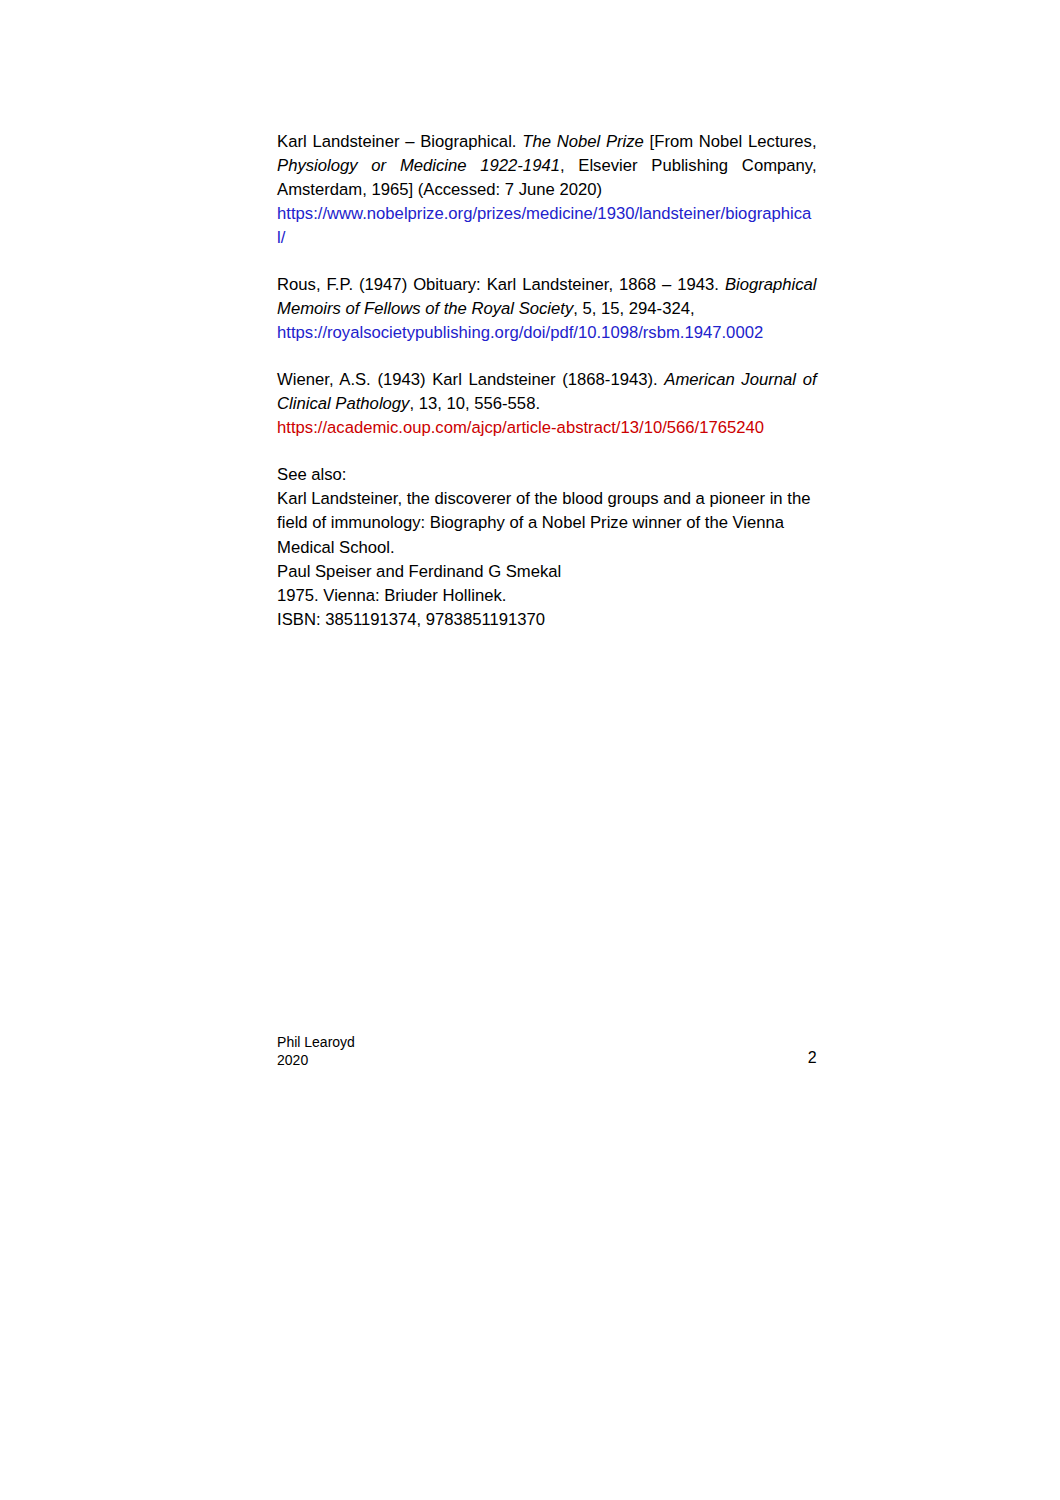Karl Landsteiner – Biographical. The Nobel Prize [From Nobel Lectures, Physiology or Medicine 1922-1941, Elsevier Publishing Company, Amsterdam, 1965] (Accessed: 7 June 2020)
https://www.nobelprize.org/prizes/medicine/1930/landsteiner/biographical/
Rous, F.P. (1947) Obituary: Karl Landsteiner, 1868 – 1943. Biographical Memoirs of Fellows of the Royal Society, 5, 15, 294-324,
https://royalsocietypublishing.org/doi/pdf/10.1098/rsbm.1947.0002
Wiener, A.S. (1943) Karl Landsteiner (1868-1943). American Journal of Clinical Pathology, 13, 10, 556-558.
https://academic.oup.com/ajcp/article-abstract/13/10/566/1765240
See also:
Karl Landsteiner, the discoverer of the blood groups and a pioneer in the field of immunology: Biography of a Nobel Prize winner of the Vienna Medical School.
Paul Speiser and Ferdinand G Smekal
1975. Vienna: Briuder Hollinek.
ISBN: 3851191374, 9783851191370
Phil Learoyd
2020
2